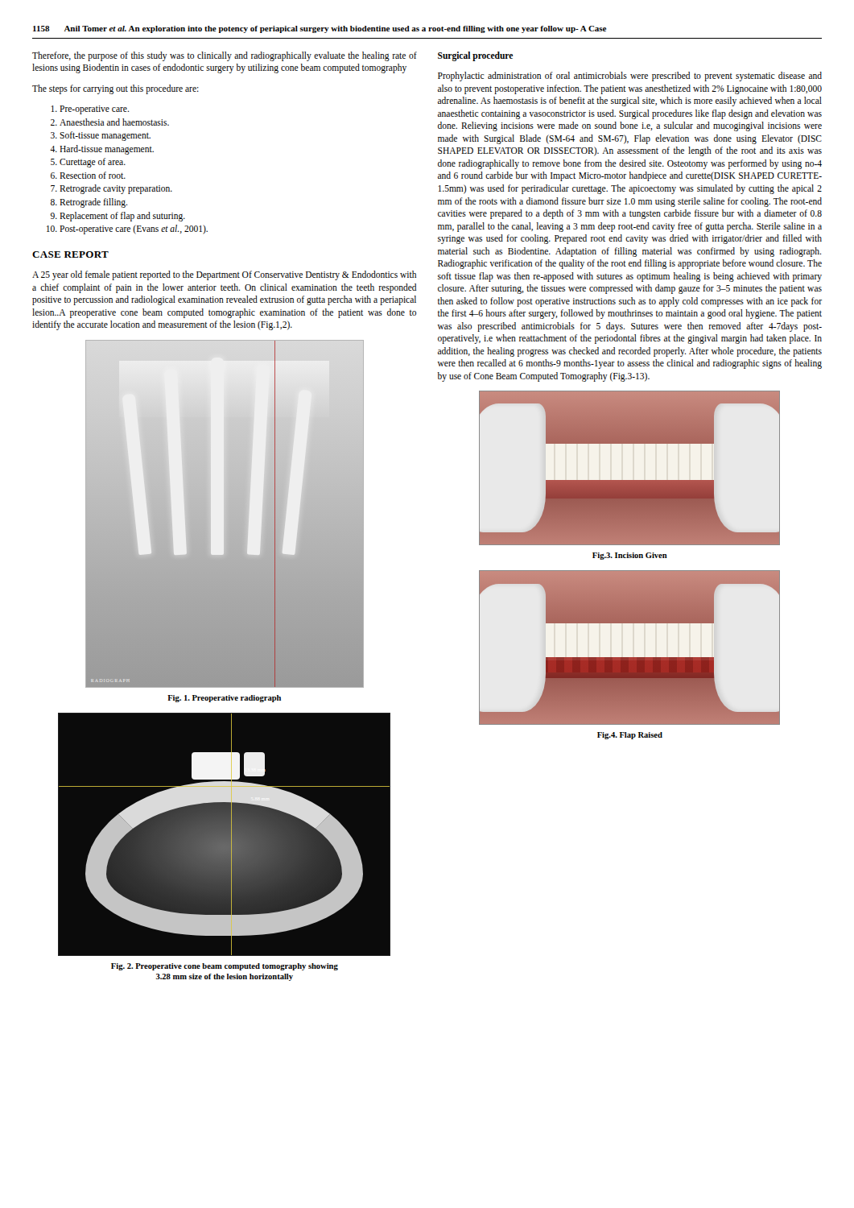1158 Anil Tomer et al. An exploration into the potency of periapical surgery with biodentine used as a root-end filling with one year follow up- A Case
Therefore, the purpose of this study was to clinically and radiographically evaluate the healing rate of lesions using Biodentin in cases of endodontic surgery by utilizing cone beam computed tomography
The steps for carrying out this procedure are:
Pre-operative care.
Anaesthesia and haemostasis.
Soft-tissue management.
Hard-tissue management.
Curettage of area.
Resection of root.
Retrograde cavity preparation.
Retrograde filling.
Replacement of flap and suturing.
Post-operative care (Evans et al., 2001).
CASE REPORT
A 25 year old female patient reported to the Department Of Conservative Dentistry & Endodontics with a chief complaint of pain in the lower anterior teeth. On clinical examination the teeth responded positive to percussion and radiological examination revealed extrusion of gutta percha with a periapical lesion..A preoperative cone beam computed tomographic examination of the patient was done to identify the accurate location and measurement of the lesion (Fig.1,2).
RADIOGRAPH
Fig. 1. Preoperative radiograph
13.38 mm
5.88 mm
Fig. 2. Preoperative cone beam computed tomography showing
3.28 mm size of the lesion horizontally
Surgical procedure
Prophylactic administration of oral antimicrobials were prescribed to prevent systematic disease and also to prevent postoperative infection. The patient was anesthetized with 2% Lignocaine with 1:80,000 adrenaline. As haemostasis is of benefit at the surgical site, which is more easily achieved when a local anaesthetic containing a vasoconstrictor is used. Surgical procedures like flap design and elevation was done. Relieving incisions were made on sound bone i.e, a sulcular and mucogingival incisions were made with Surgical Blade (SM-64 and SM-67), Flap elevation was done using Elevator (DISC SHAPED ELEVATOR OR DISSECTOR). An assessment of the length of the root and its axis was done radiographically to remove bone from the desired site. Osteotomy was performed by using no-4 and 6 round carbide bur with Impact Micro-motor handpiece and curette(DISK SHAPED CURETTE-1.5mm) was used for periradicular curettage. The apicoectomy was simulated by cutting the apical 2 mm of the roots with a diamond fissure burr size 1.0 mm using sterile saline for cooling. The root-end cavities were prepared to a depth of 3 mm with a tungsten carbide fissure bur with a diameter of 0.8 mm, parallel to the canal, leaving a 3 mm deep root-end cavity free of gutta percha. Sterile saline in a syringe was used for cooling. Prepared root end cavity was dried with irrigator/drier and filled with material such as Biodentine. Adaptation of filling material was confirmed by using radiograph. Radiographic verification of the quality of the root end filling is appropriate before wound closure. The soft tissue flap was then re-apposed with sutures as optimum healing is being achieved with primary closure. After suturing, the tissues were compressed with damp gauze for 3–5 minutes the patient was then asked to follow post operative instructions such as to apply cold compresses with an ice pack for the first 4–6 hours after surgery, followed by mouthrinses to maintain a good oral hygiene. The patient was also prescribed antimicrobials for 5 days. Sutures were then removed after 4-7days post-operatively, i.e when reattachment of the periodontal fibres at the gingival margin had taken place. In addition, the healing progress was checked and recorded properly. After whole procedure, the patients were then recalled at 6 months-9 months-1year to assess the clinical and radiographic signs of healing by use of Cone Beam Computed Tomography (Fig.3-13).
Fig.3. Incision Given
Fig.4. Flap Raised